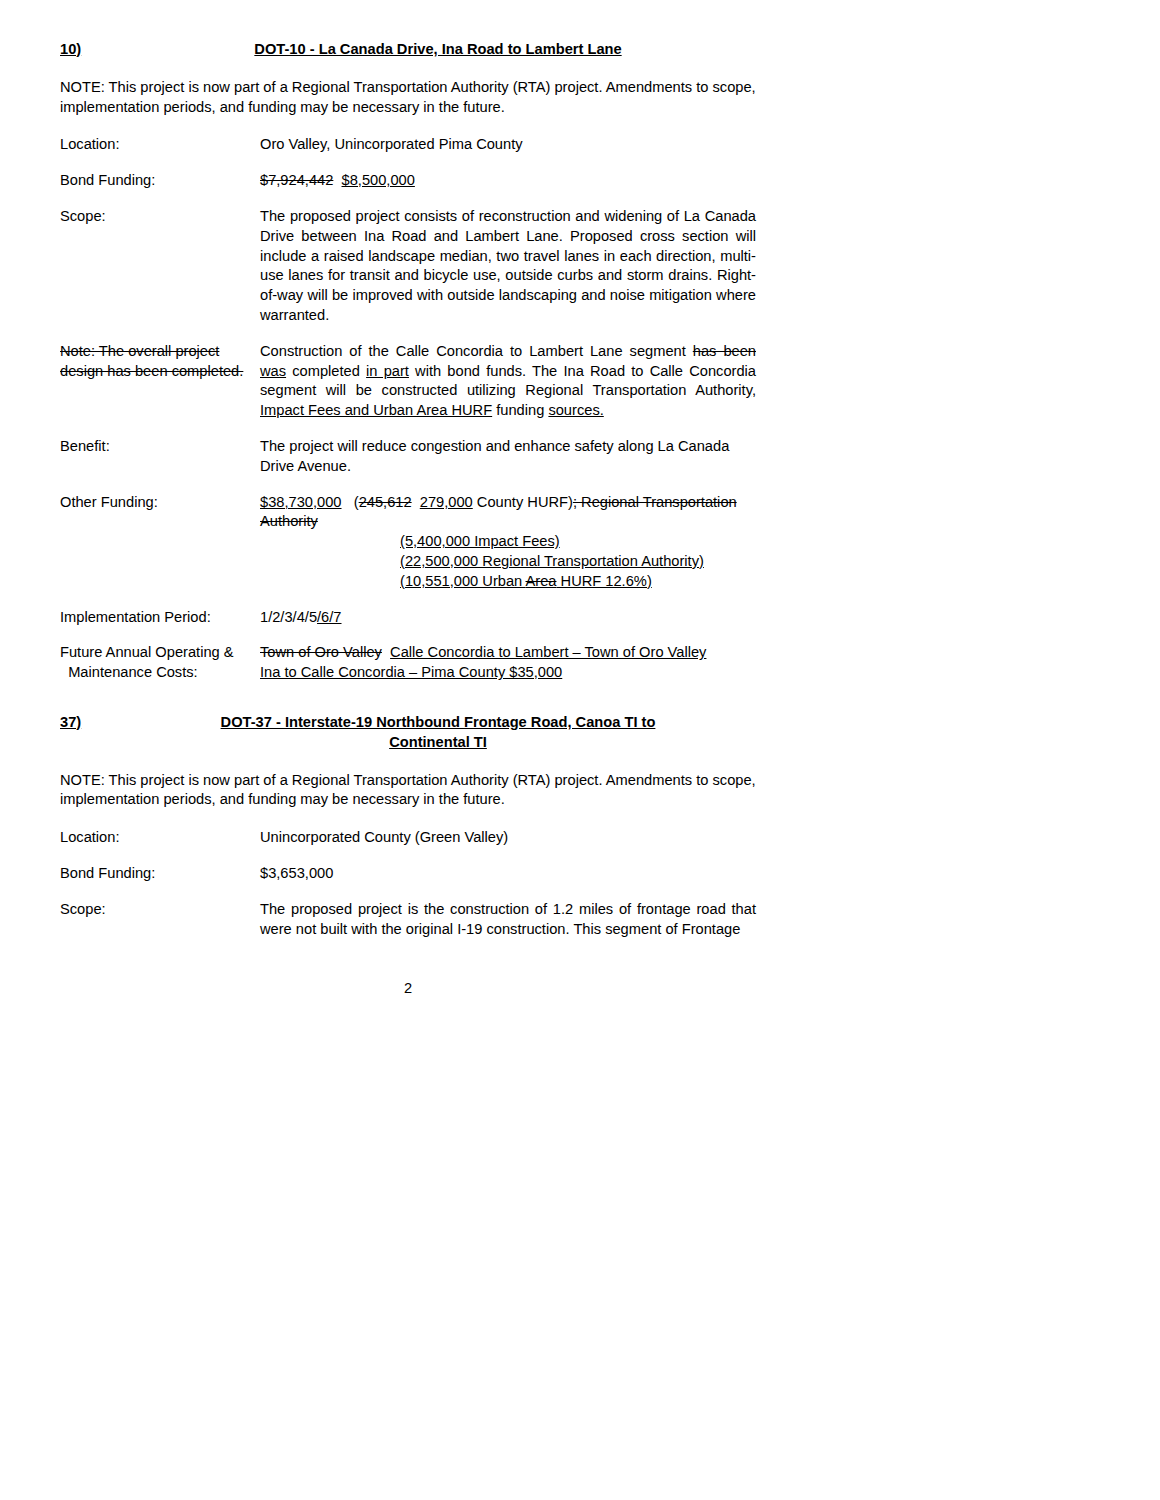10)
DOT-10 - La Canada Drive, Ina Road to Lambert Lane
NOTE: This project is now part of a Regional Transportation Authority (RTA) project. Amendments to scope, implementation periods, and funding may be necessary in the future.
Location:
Oro Valley, Unincorporated Pima County
Bond Funding:
$7,924,442 $8,500,000
Scope:
The proposed project consists of reconstruction and widening of La Canada Drive between Ina Road and Lambert Lane. Proposed cross section will include a raised landscape median, two travel lanes in each direction, multi-use lanes for transit and bicycle use, outside curbs and storm drains. Right-of-way will be improved with outside landscaping and noise mitigation where warranted.
Note: The overall project design has been completed.
Construction of the Calle Concordia to Lambert Lane segment has been was completed in part with bond funds. The Ina Road to Calle Concordia segment will be constructed utilizing Regional Transportation Authority, Impact Fees and Urban Area HURF funding sources.
Benefit:
The project will reduce congestion and enhance safety along La Canada Drive Avenue.
Other Funding:
$38,730,000 (245,612 279,000 County HURF); Regional Transportation Authority
(5,400,000 Impact Fees)
(22,500,000 Regional Transportation Authority)
(10,551,000 Urban Area HURF 12.6%)
Implementation Period:
1/2/3/4/5/6/7
Future Annual Operating &
Maintenance Costs:
Town of Oro Valley Calle Concordia to Lambert – Town of Oro Valley
Ina to Calle Concordia – Pima County $35,000
37)
DOT-37 - Interstate-19 Northbound Frontage Road, Canoa TI to Continental TI
NOTE: This project is now part of a Regional Transportation Authority (RTA) project. Amendments to scope, implementation periods, and funding may be necessary in the future.
Location:
Unincorporated County (Green Valley)
Bond Funding:
$3,653,000
Scope:
The proposed project is the construction of 1.2 miles of frontage road that were not built with the original I-19 construction. This segment of Frontage
2